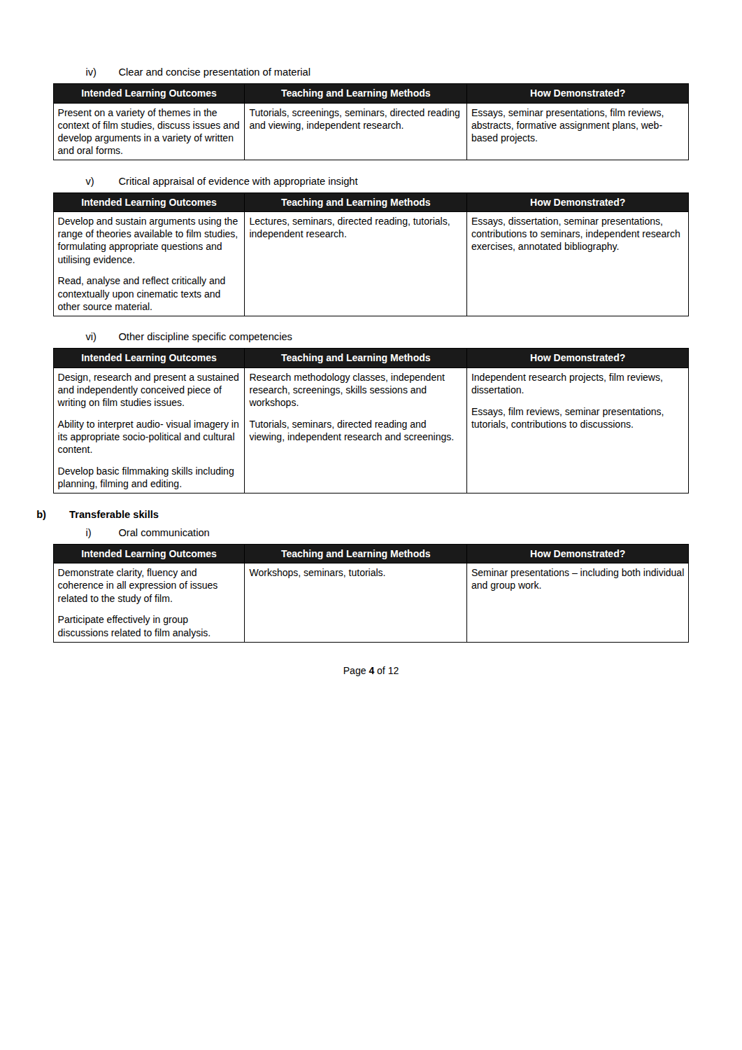iv) Clear and concise presentation of material
| Intended Learning Outcomes | Teaching and Learning Methods | How Demonstrated? |
| --- | --- | --- |
| Present on a variety of themes in the context of film studies, discuss issues and develop arguments in a variety of written and oral forms. | Tutorials, screenings, seminars, directed reading and viewing, independent research. | Essays, seminar presentations, film reviews, abstracts, formative assignment plans, web-based projects. |
v) Critical appraisal of evidence with appropriate insight
| Intended Learning Outcomes | Teaching and Learning Methods | How Demonstrated? |
| --- | --- | --- |
| Develop and sustain arguments using the range of theories available to film studies, formulating appropriate questions and utilising evidence. Read, analyse and reflect critically and contextually upon cinematic texts and other source material. | Lectures, seminars, directed reading, tutorials, independent research. | Essays, dissertation, seminar presentations, contributions to seminars, independent research exercises, annotated bibliography. |
vi) Other discipline specific competencies
| Intended Learning Outcomes | Teaching and Learning Methods | How Demonstrated? |
| --- | --- | --- |
| Design, research and present a sustained and independently conceived piece of writing on film studies issues. Ability to interpret audio- visual imagery in its appropriate socio-political and cultural content. Develop basic filmmaking skills including planning, filming and editing. | Research methodology classes, independent research, screenings, skills sessions and workshops. Tutorials, seminars, directed reading and viewing, independent research and screenings. | Independent research projects, film reviews, dissertation. Essays, film reviews, seminar presentations, tutorials, contributions to discussions. |
b) Transferable skills
i) Oral communication
| Intended Learning Outcomes | Teaching and Learning Methods | How Demonstrated? |
| --- | --- | --- |
| Demonstrate clarity, fluency and coherence in all expression of issues related to the study of film. Participate effectively in group discussions related to film analysis. | Workshops, seminars, tutorials. | Seminar presentations – including both individual and group work. |
Page 4 of 12